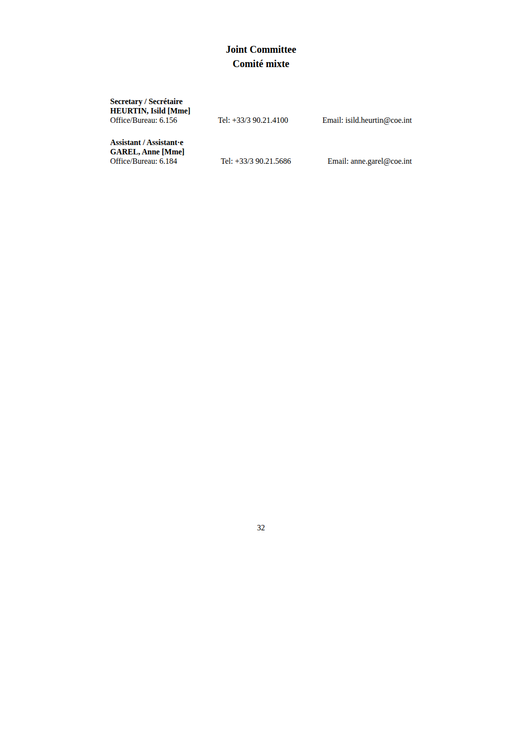Joint CommitteeComité mixte
Secretary / Secrétaire
HEURTIN, Isild [Mme]
| Office/Bureau: 6.156 | Tel: +33/3 90.21.4100 | Email: isild.heurtin@coe.int |
Assistant / Assistant·e
GAREL, Anne [Mme]
| Office/Bureau: 6.184 | Tel: +33/3 90.21.5686 | Email: anne.garel@coe.int |
32